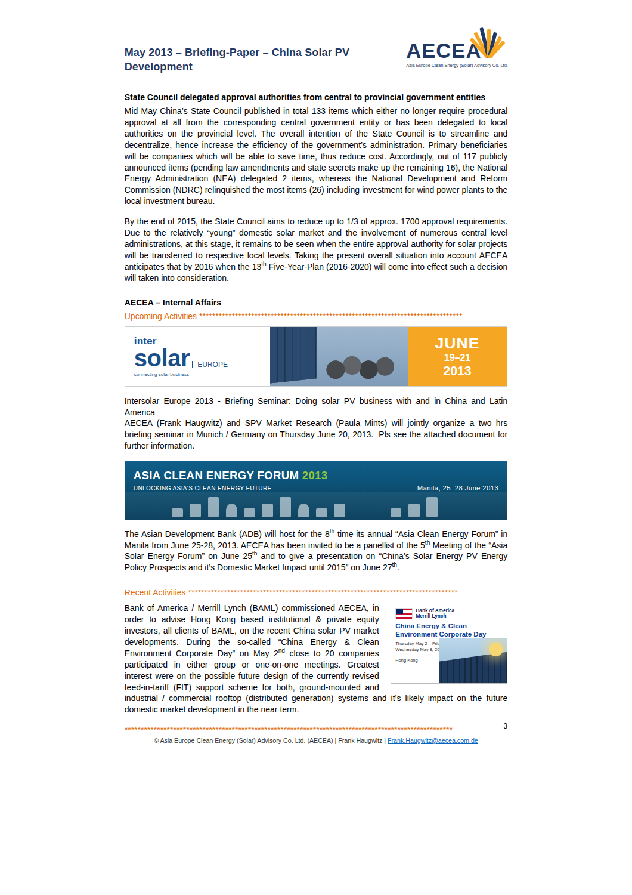May 2013 – Briefing-Paper – China Solar PV Development
AECEA
Asia Europe Clean Energy (Solar) Advisory Co. Ltd.
State Council delegated approval authorities from central to provincial government entities
Mid May China’s State Council published in total 133 items which either no longer require procedural approval at all from the corresponding central government entity or has been delegated to local authorities on the provincial level. The overall intention of the State Council is to streamline and decentralize, hence increase the efficiency of the government’s administration. Primary beneficiaries will be companies which will be able to save time, thus reduce cost. Accordingly, out of 117 publicly announced items (pending law amendments and state secrets make up the remaining 16), the National Energy Administration (NEA) delegated 2 items, whereas the National Development and Reform Commission (NDRC) relinquished the most items (26) including investment for wind power plants to the local investment bureau.
By the end of 2015, the State Council aims to reduce up to 1/3 of approx. 1700 approval requirements. Due to the relatively “young” domestic solar market and the involvement of numerous central level administrations, at this stage, it remains to be seen when the entire approval authority for solar projects will be transferred to respective local levels. Taking the present overall situation into account AECEA anticipates that by 2016 when the 13th Five-Year-Plan (2016-2020) will come into effect such a decision will taken into consideration.
AECEA – Internal Affairs
Upcoming Activities *********************************************************************************
inter
solar EUROPE
connecting solar business
JUNE
19–21
2013
Intersolar Europe 2013 - Briefing Seminar: Doing solar PV business with and in China and Latin America
AECEA (Frank Haugwitz) and SPV Market Research (Paula Mints) will jointly organize a two hrs briefing seminar in Munich / Germany on Thursday June 20, 2013. Pls see the attached document for further information.
ASIA CLEAN ENERGY FORUM 2013
UNLOCKING ASIA'S CLEAN ENERGY FUTURE Manila, 25–28 June 2013
The Asian Development Bank (ADB) will host for the 8th time its annual “Asia Clean Energy Forum” in Manila from June 25-28, 2013. AECEA has been invited to be a panellist of the 5th Meeting of the “Asia Solar Energy Forum” on June 25th and to give a presentation on “China’s Solar Energy PV Energy Policy Prospects and it’s Domestic Market Impact until 2015” on June 27th.
Recent Activities ***********************************************************************************
Bank of America
Merrill Lynch
China Energy & Clean
Environment Corporate Day
Thursday May 2 – Friday May 3 &
Wednesday May 8, 2013
Hong Kong
Bank of America / Merrill Lynch (BAML) commissioned AECEA, in order to advise Hong Kong based institutional & private equity investors, all clients of BAML, on the recent China solar PV market developments. During the so-called “China Energy & Clean Environment Corporate Day” on May 2nd close to 20 companies participated in either group or one-on-one meetings. Greatest interest were on the possible future design of the currently revised feed-in-tariff (FIT) support scheme for both, ground-mounted and industrial / commercial rooftop (distributed generation) systems and it’s likely impact on the future domestic market development in the near term.
*****************************************************************************************************
3
© Asia Europe Clean Energy (Solar) Advisory Co. Ltd. (AECEA) | Frank Haugwitz | Frank.Haugwitz@aecea.com.de